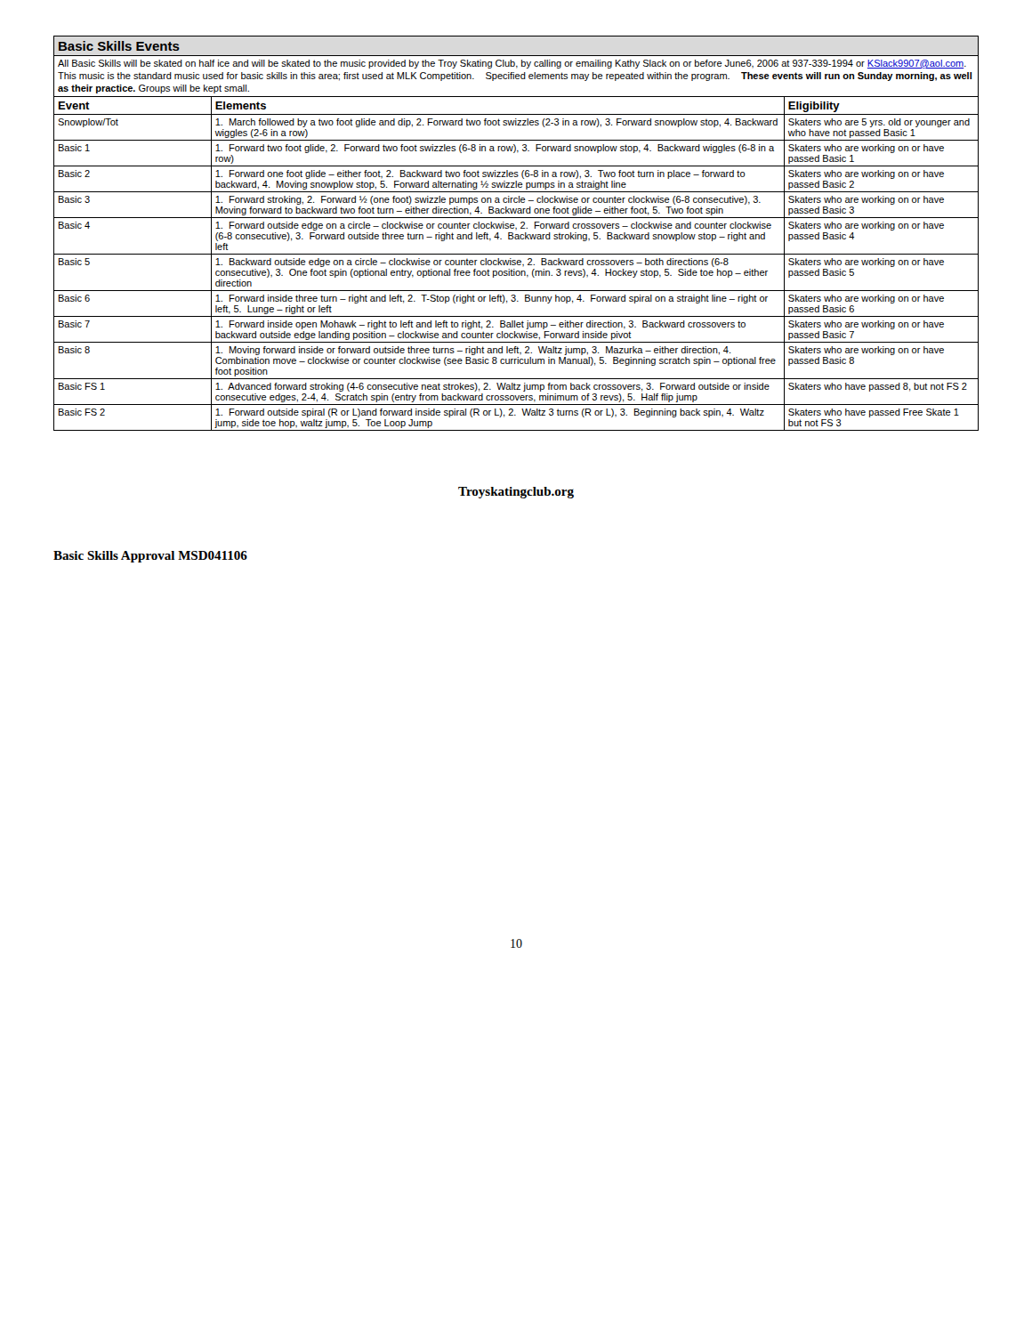| Basic Skills Events |
| All Basic Skills will be skated on half ice and will be skated to the music provided by the Troy Skating Club, by calling or emailing Kathy Slack on or before June6, 2006 at 937-339-1994 or KSlack9907@aol.com . This music is the standard music used for basic skills in this area; first used at MLK Competition. Specified elements may be repeated within the program. These events will run on Sunday morning, as well as their practice. Groups will be kept small. |
| Event | Elements | Eligibility |
| Snowplow/Tot | 1. March followed by a two foot glide and dip, 2. Forward two foot swizzles (2-3 in a row), 3. Forward snowplow stop, 4. Backward wiggles (2-6 in a row) | Skaters who are 5 yrs. old or younger and who have not passed Basic 1 |
| Basic 1 | 1. Forward two foot glide, 2. Forward two foot swizzles (6-8 in a row), 3. Forward snowplow stop, 4. Backward wiggles (6-8 in a row) | Skaters who are working on or have passed Basic 1 |
| Basic 2 | 1. Forward one foot glide – either foot, 2. Backward two foot swizzles (6-8 in a row), 3. Two foot turn in place – forward to backward, 4. Moving snowplow stop, 5. Forward alternating ½ swizzle pumps in a straight line | Skaters who are working on or have passed Basic 2 |
| Basic 3 | 1. Forward stroking, 2. Forward ½ (one foot) swizzle pumps on a circle – clockwise or counter clockwise (6-8 consecutive), 3. Moving forward to backward two foot turn – either direction, 4. Backward one foot glide – either foot, 5. Two foot spin | Skaters who are working on or have passed Basic 3 |
| Basic 4 | 1. Forward outside edge on a circle – clockwise or counter clockwise, 2. Forward crossovers – clockwise and counter clockwise (6-8 consecutive), 3. Forward outside three turn – right and left, 4. Backward stroking, 5. Backward snowplow stop – right and left | Skaters who are working on or have passed Basic 4 |
| Basic 5 | 1. Backward outside edge on a circle – clockwise or counter clockwise, 2. Backward crossovers – both directions (6-8 consecutive), 3. One foot spin (optional entry, optional free foot position, (min. 3 revs), 4. Hockey stop, 5. Side toe hop – either direction | Skaters who are working on or have passed Basic 5 |
| Basic 6 | 1. Forward inside three turn – right and left, 2. T-Stop (right or left), 3. Bunny hop, 4. Forward spiral on a straight line – right or left, 5. Lunge – right or left | Skaters who are working on or have passed Basic 6 |
| Basic 7 | 1. Forward inside open Mohawk – right to left and left to right, 2. Ballet jump – either direction, 3. Backward crossovers to backward outside edge landing position – clockwise and counter clockwise, Forward inside pivot | Skaters who are working on or have passed Basic 7 |
| Basic 8 | 1. Moving forward inside or forward outside three turns – right and left, 2. Waltz jump, 3. Mazurka – either direction, 4. Combination move – clockwise or counter clockwise (see Basic 8 curriculum in Manual), 5. Beginning scratch spin – optional free foot position | Skaters who are working on or have passed Basic 8 |
| Basic FS 1 | 1. Advanced forward stroking (4-6 consecutive neat strokes), 2. Waltz jump from back crossovers, 3. Forward outside or inside consecutive edges, 2-4, 4. Scratch spin (entry from backward crossovers, minimum of 3 revs), 5. Half flip jump | Skaters who have passed 8, but not FS 2 |
| Basic FS 2 | 1. Forward outside spiral (R or L)and forward inside spiral (R or L), 2. Waltz 3 turns (R or L), 3. Beginning back spin, 4. Waltz jump, side toe hop, waltz jump, 5. Toe Loop Jump | Skaters who have passed Free Skate 1 but not FS 3 |
Troyskatingclub.org
Basic Skills Approval MSD041106
10